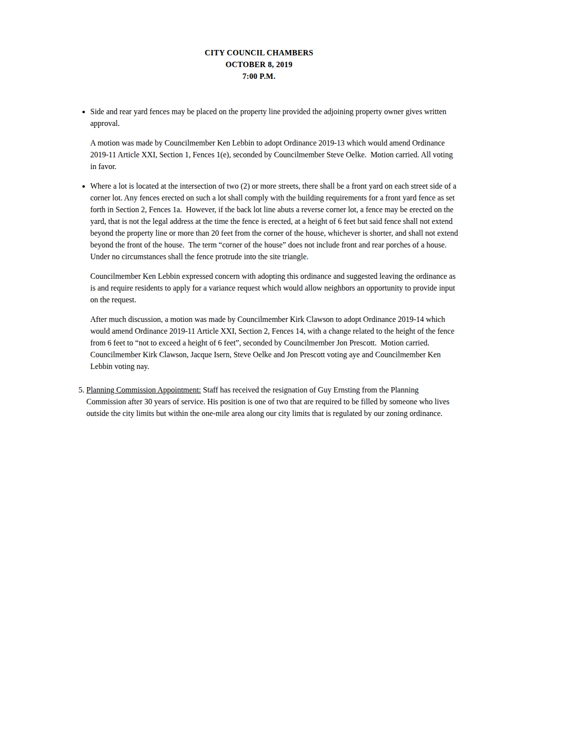CITY COUNCIL CHAMBERS
OCTOBER 8, 2019
7:00 P.M.
Side and rear yard fences may be placed on the property line provided the adjoining property owner gives written approval.
A motion was made by Councilmember Ken Lebbin to adopt Ordinance 2019-13 which would amend Ordinance 2019-11 Article XXI, Section 1, Fences 1(e), seconded by Councilmember Steve Oelke. Motion carried. All voting in favor.
Where a lot is located at the intersection of two (2) or more streets, there shall be a front yard on each street side of a corner lot. Any fences erected on such a lot shall comply with the building requirements for a front yard fence as set forth in Section 2, Fences 1a. However, if the back lot line abuts a reverse corner lot, a fence may be erected on the yard, that is not the legal address at the time the fence is erected, at a height of 6 feet but said fence shall not extend beyond the property line or more than 20 feet from the corner of the house, whichever is shorter, and shall not extend beyond the front of the house. The term “corner of the house” does not include front and rear porches of a house. Under no circumstances shall the fence protrude into the site triangle.
Councilmember Ken Lebbin expressed concern with adopting this ordinance and suggested leaving the ordinance as is and require residents to apply for a variance request which would allow neighbors an opportunity to provide input on the request.
After much discussion, a motion was made by Councilmember Kirk Clawson to adopt Ordinance 2019-14 which would amend Ordinance 2019-11 Article XXI, Section 2, Fences 14, with a change related to the height of the fence from 6 feet to “not to exceed a height of 6 feet”, seconded by Councilmember Jon Prescott. Motion carried. Councilmember Kirk Clawson, Jacque Isern, Steve Oelke and Jon Prescott voting aye and Councilmember Ken Lebbin voting nay.
Planning Commission Appointment: Staff has received the resignation of Guy Ernsting from the Planning Commission after 30 years of service. His position is one of two that are required to be filled by someone who lives outside the city limits but within the one-mile area along our city limits that is regulated by our zoning ordinance.